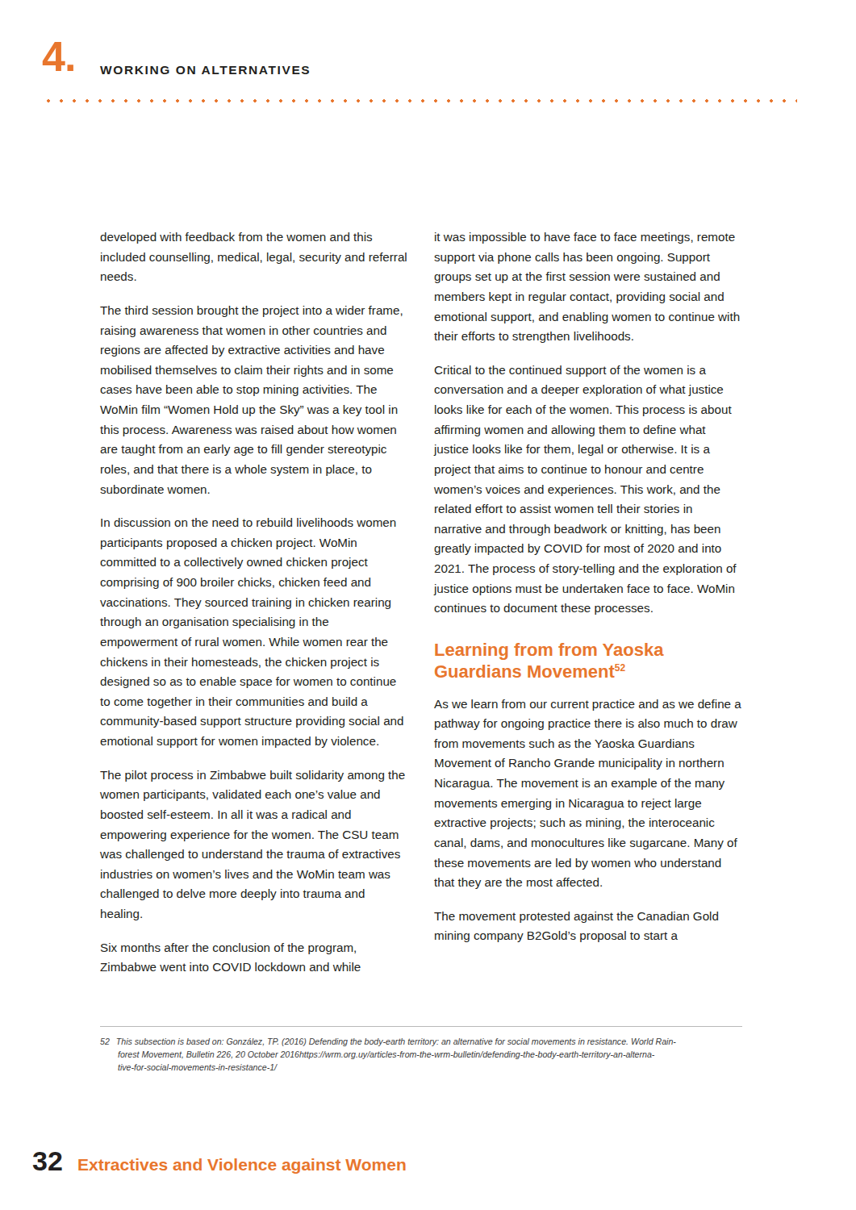4.
WORKING ON ALTERNATIVES
developed with feedback from the women and this included counselling, medical, legal, security and referral needs.
The third session brought the project into a wider frame, raising awareness that women in other countries and regions are affected by extractive activities and have mobilised themselves to claim their rights and in some cases have been able to stop mining activities. The WoMin film “Women Hold up the Sky” was a key tool in this process. Awareness was raised about how women are taught from an early age to fill gender stereotypic roles, and that there is a whole system in place, to subordinate women.
In discussion on the need to rebuild livelihoods women participants proposed a chicken project. WoMin committed to a collectively owned chicken project comprising of 900 broiler chicks, chicken feed and vaccinations. They sourced training in chicken rearing through an organisation specialising in the empowerment of rural women. While women rear the chickens in their homesteads, the chicken project is designed so as to enable space for women to continue to come together in their communities and build a community-based support structure providing social and emotional support for women impacted by violence.
The pilot process in Zimbabwe built solidarity among the women participants, validated each one’s value and boosted self-esteem. In all it was a radical and empowering experience for the women. The CSU team was challenged to understand the trauma of extractives industries on women’s lives and the WoMin team was challenged to delve more deeply into trauma and healing.
Six months after the conclusion of the program, Zimbabwe went into COVID lockdown and while
it was impossible to have face to face meetings, remote support via phone calls has been ongoing. Support groups set up at the first session were sustained and members kept in regular contact, providing social and emotional support, and enabling women to continue with their efforts to strengthen livelihoods.
Critical to the continued support of the women is a conversation and a deeper exploration of what justice looks like for each of the women. This process is about affirming women and allowing them to define what justice looks like for them, legal or otherwise. It is a project that aims to continue to honour and centre women’s voices and experiences. This work, and the related effort to assist women tell their stories in narrative and through beadwork or knitting, has been greatly impacted by COVID for most of 2020 and into 2021. The process of story-telling and the exploration of justice options must be undertaken face to face. WoMin continues to document these processes.
Learning from from Yaoska Guardians Movement52
As we learn from our current practice and as we define a pathway for ongoing practice there is also much to draw from movements such as the Yaoska Guardians Movement of Rancho Grande municipality in northern Nicaragua. The movement is an example of the many movements emerging in Nicaragua to reject large extractive projects; such as mining, the interoceanic canal, dams, and monocultures like sugarcane. Many of these movements are led by women who understand that they are the most affected.
The movement protested against the Canadian Gold mining company B2Gold’s proposal to start a
52 This subsection is based on: González, TP. (2016) Defending the body-earth territory: an alternative for social movements in resistance. World Rain- forest Movement, Bulletin 226, 20 October 2016https://wrm.org.uy/articles-from-the-wrm-bulletin/defending-the-body-earth-territory-an-alterna- tive-for-social-movements-in-resistance-1/
32
Extractives and Violence against Women